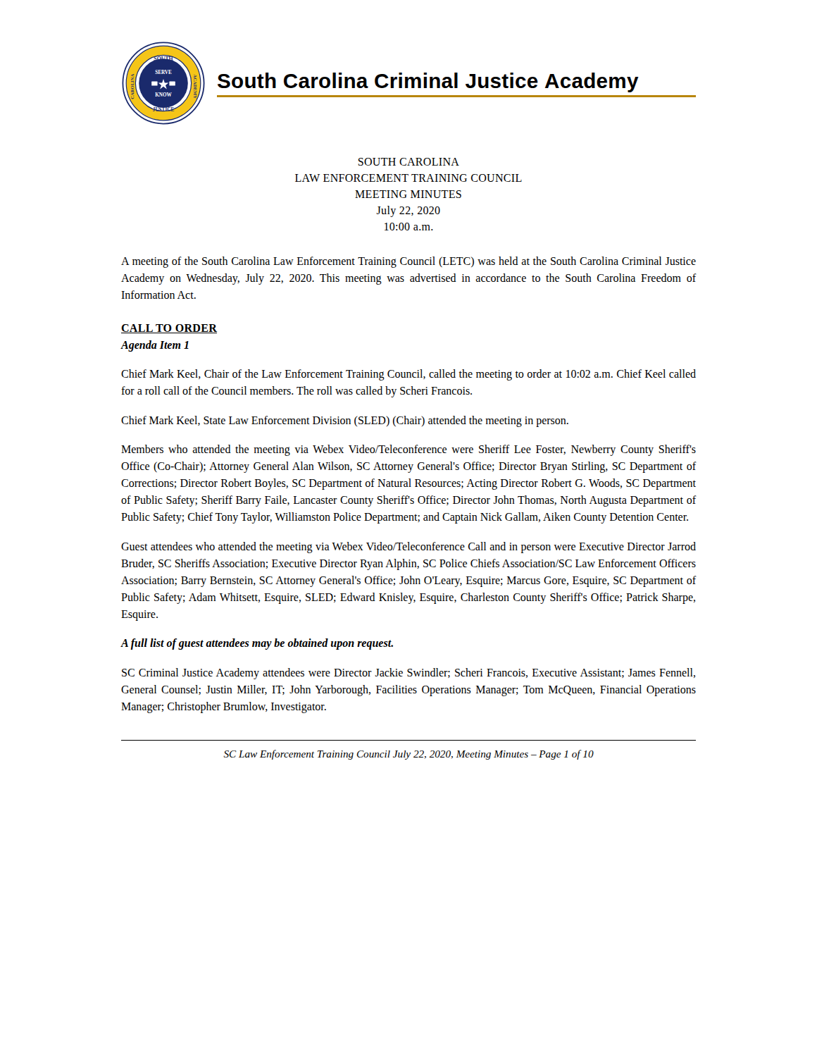SOUTH JUSTICE CAROLINA ACADEMY SERVE KNOW
South Carolina Criminal Justice Academy
SOUTH CAROLINA LAW ENFORCEMENT TRAINING COUNCIL MEETING MINUTES July 22, 2020 10:00 a.m.
A meeting of the South Carolina Law Enforcement Training Council (LETC) was held at the South Carolina Criminal Justice Academy on Wednesday, July 22, 2020. This meeting was advertised in accordance to the South Carolina Freedom of Information Act.
CALL TO ORDER
Agenda Item 1
Chief Mark Keel, Chair of the Law Enforcement Training Council, called the meeting to order at 10:02 a.m. Chief Keel called for a roll call of the Council members. The roll was called by Scheri Francois.
Chief Mark Keel, State Law Enforcement Division (SLED) (Chair) attended the meeting in person.
Members who attended the meeting via Webex Video/Teleconference were Sheriff Lee Foster, Newberry County Sheriff's Office (Co-Chair); Attorney General Alan Wilson, SC Attorney General's Office; Director Bryan Stirling, SC Department of Corrections; Director Robert Boyles, SC Department of Natural Resources; Acting Director Robert G. Woods, SC Department of Public Safety; Sheriff Barry Faile, Lancaster County Sheriff's Office; Director John Thomas, North Augusta Department of Public Safety; Chief Tony Taylor, Williamston Police Department; and Captain Nick Gallam, Aiken County Detention Center.
Guest attendees who attended the meeting via Webex Video/Teleconference Call and in person were Executive Director Jarrod Bruder, SC Sheriffs Association; Executive Director Ryan Alphin, SC Police Chiefs Association/SC Law Enforcement Officers Association; Barry Bernstein, SC Attorney General's Office; John O'Leary, Esquire; Marcus Gore, Esquire, SC Department of Public Safety; Adam Whitsett, Esquire, SLED; Edward Knisley, Esquire, Charleston County Sheriff's Office; Patrick Sharpe, Esquire.
A full list of guest attendees may be obtained upon request.
SC Criminal Justice Academy attendees were Director Jackie Swindler; Scheri Francois, Executive Assistant; James Fennell, General Counsel; Justin Miller, IT; John Yarborough, Facilities Operations Manager; Tom McQueen, Financial Operations Manager; Christopher Brumlow, Investigator.
SC Law Enforcement Training Council July 22, 2020, Meeting Minutes – Page 1 of 10